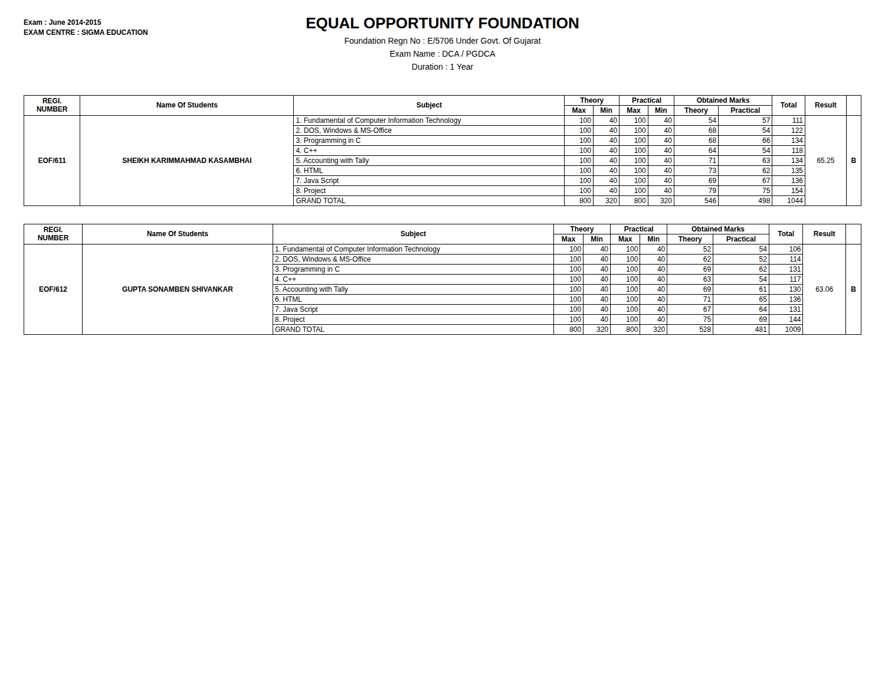Exam : June 2014-2015
EXAM CENTRE : SIGMA EDUCATION
EQUAL OPPORTUNITY FOUNDATION
Foundation Regn No : E/5706 Under Govt. Of Gujarat
Exam Name : DCA / PGDCA
Duration : 1 Year
| REGI. NUMBER | Name Of Students | Subject | Theory | Practical | Obtained Marks | Total | Result | |
| --- | --- | --- | --- | --- | --- | --- | --- | --- |
| Max | Min | Max | Min | Theory | Practical |
| EOF/611 | SHEIKH KARIMMAHMAD KASAMBHAI | 1. Fundamental of Computer Information Technology | 100 | 40 | 100 | 40 | 54 | 57 | 111 | 65.25 | B |
| 2. DOS, Windows & MS-Office | 100 | 40 | 100 | 40 | 68 | 54 | 122 |
| 3. Programming in C | 100 | 40 | 100 | 40 | 68 | 66 | 134 |
| 4. C++ | 100 | 40 | 100 | 40 | 64 | 54 | 118 |
| 5. Accounting with Tally | 100 | 40 | 100 | 40 | 71 | 63 | 134 |
| 6. HTML | 100 | 40 | 100 | 40 | 73 | 62 | 135 |
| 7. Java Script | 100 | 40 | 100 | 40 | 69 | 67 | 136 |
| 8. Project | 100 | 40 | 100 | 40 | 79 | 75 | 154 |
| GRAND TOTAL | 800 | 320 | 800 | 320 | 546 | 498 | 1044 |
| REGI. NUMBER | Name Of Students | Subject | Theory | Practical | Obtained Marks | Total | Result | |
| --- | --- | --- | --- | --- | --- | --- | --- | --- |
| Max | Min | Max | Min | Theory | Practical |
| EOF/612 | GUPTA SONAMBEN SHIVANKAR | 1. Fundamental of Computer Information Technology | 100 | 40 | 100 | 40 | 52 | 54 | 106 | 63.06 | B |
| 2. DOS, Windows & MS-Office | 100 | 40 | 100 | 40 | 62 | 52 | 114 |
| 3. Programming in C | 100 | 40 | 100 | 40 | 69 | 62 | 131 |
| 4. C++ | 100 | 40 | 100 | 40 | 63 | 54 | 117 |
| 5. Accounting with Tally | 100 | 40 | 100 | 40 | 69 | 61 | 130 |
| 6. HTML | 100 | 40 | 100 | 40 | 71 | 65 | 136 |
| 7. Java Script | 100 | 40 | 100 | 40 | 67 | 64 | 131 |
| 8. Project | 100 | 40 | 100 | 40 | 75 | 69 | 144 |
| GRAND TOTAL | 800 | 320 | 800 | 320 | 528 | 481 | 1009 |